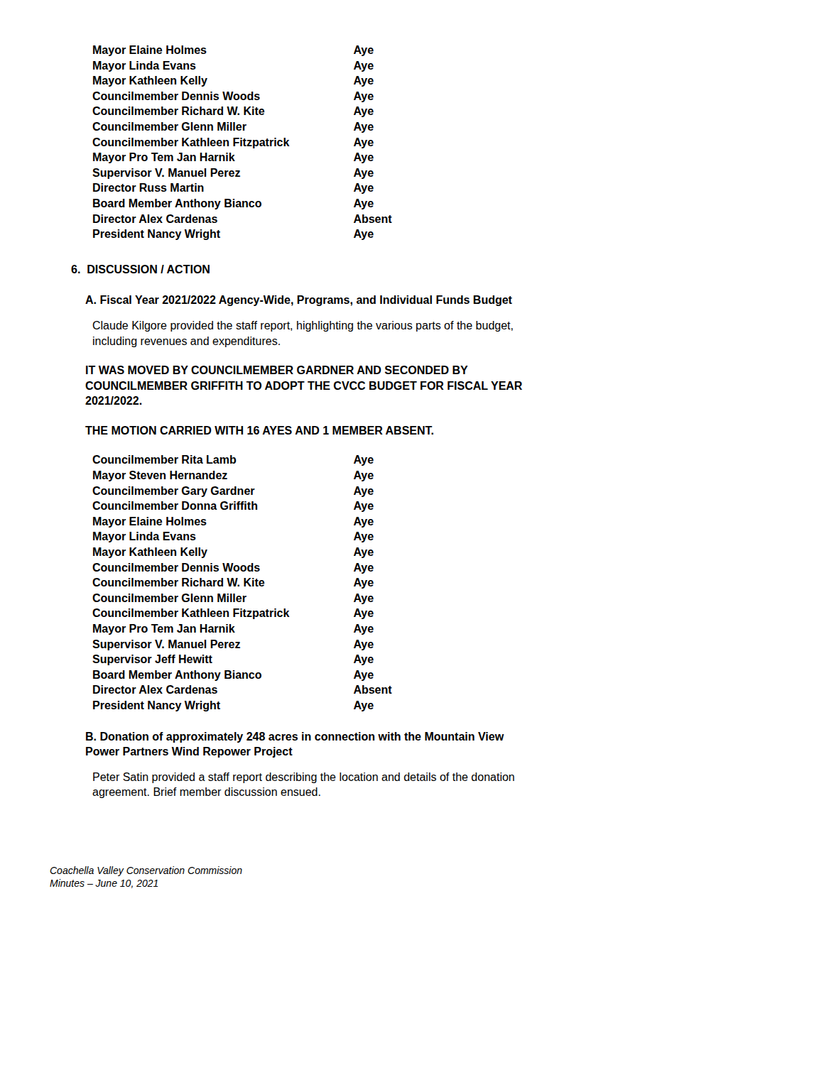| Mayor Elaine Holmes | Aye |
| Mayor Linda Evans | Aye |
| Mayor Kathleen Kelly | Aye |
| Councilmember Dennis Woods | Aye |
| Councilmember Richard W. Kite | Aye |
| Councilmember Glenn Miller | Aye |
| Councilmember Kathleen Fitzpatrick | Aye |
| Mayor Pro Tem Jan Harnik | Aye |
| Supervisor V. Manuel Perez | Aye |
| Director Russ Martin | Aye |
| Board Member Anthony Bianco | Aye |
| Director Alex Cardenas | Absent |
| President Nancy Wright | Aye |
6. DISCUSSION / ACTION
A. Fiscal Year 2021/2022 Agency-Wide, Programs, and Individual Funds Budget
Claude Kilgore provided the staff report, highlighting the various parts of the budget, including revenues and expenditures.
IT WAS MOVED BY COUNCILMEMBER GARDNER AND SECONDED BY COUNCILMEMBER GRIFFITH TO ADOPT THE CVCC BUDGET FOR FISCAL YEAR 2021/2022.
THE MOTION CARRIED WITH 16 AYES AND 1 MEMBER ABSENT.
| Councilmember Rita Lamb | Aye |
| Mayor Steven Hernandez | Aye |
| Councilmember Gary Gardner | Aye |
| Councilmember Donna Griffith | Aye |
| Mayor Elaine Holmes | Aye |
| Mayor Linda Evans | Aye |
| Mayor Kathleen Kelly | Aye |
| Councilmember Dennis Woods | Aye |
| Councilmember Richard W. Kite | Aye |
| Councilmember Glenn Miller | Aye |
| Councilmember Kathleen Fitzpatrick | Aye |
| Mayor Pro Tem Jan Harnik | Aye |
| Supervisor V. Manuel Perez | Aye |
| Supervisor Jeff Hewitt | Aye |
| Board Member Anthony Bianco | Aye |
| Director Alex Cardenas | Absent |
| President Nancy Wright | Aye |
B. Donation of approximately 248 acres in connection with the Mountain View Power Partners Wind Repower Project
Peter Satin provided a staff report describing the location and details of the donation agreement. Brief member discussion ensued.
Coachella Valley Conservation Commission
Minutes – June 10, 2021